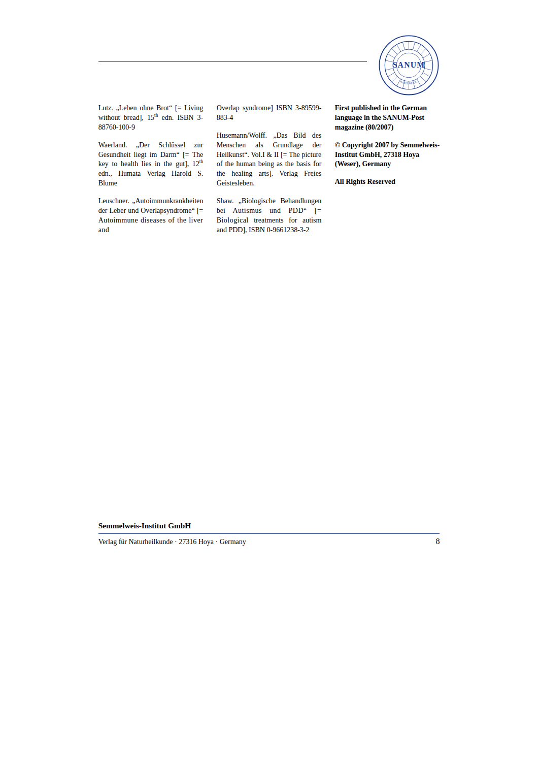SANUM KEHLBECK
Lutz. „Leben ohne Brot“ [= Living without bread], 15th edn. ISBN 3-88760-100-9
Waerland. „Der Schlüssel zur Gesundheit liegt im Darm“ [= The key to health lies in the gut], 12th edn., Humata Verlag Harold S. Blume
Leuschner. „Autoimmunkrankheiten der Leber und Overlapsyndrome“ [= Autoimmune diseases of the liver and
Overlap syndrome] ISBN 3-89599-883-4
Husemann/Wolff. „Das Bild des Menschen als Grundlage der Heilkunst“. Vol.I & II [= The picture of the human being as the basis for the healing arts], Verlag Freies Geistesleben.
Shaw. „Biologische Behandlungen bei Autismus und PDD“ [= Biological treatments for autism and PDD], ISBN 0-9661238-3-2
First published in the German language in the SANUM-Post magazine (80/2007)
© Copyright 2007 by Semmelweis-Institut GmbH, 27318 Hoya (Weser), Germany
All Rights Reserved
Semmelweis-Institut GmbH
Verlag für Naturheilkunde · 27316 Hoya · Germany 8